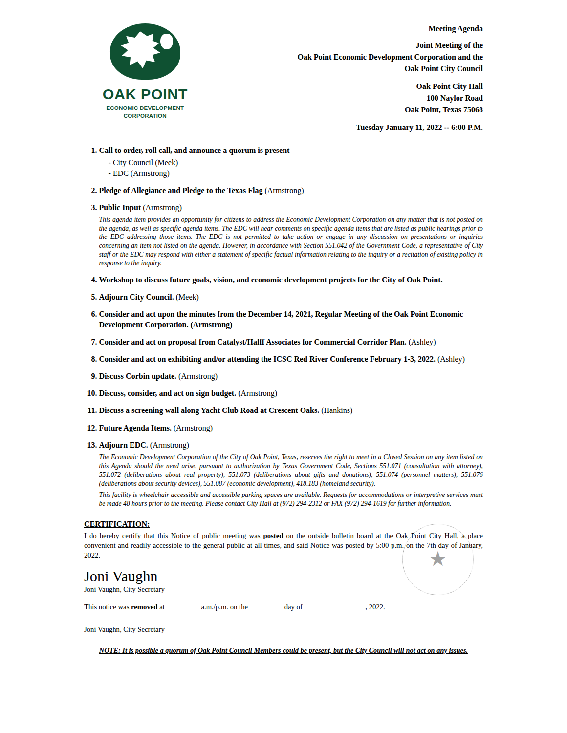OAK POINT
ECONOMIC DEVELOPMENT CORPORATION
Meeting Agenda
Joint Meeting of the
Oak Point Economic Development Corporation and the
Oak Point City Council
Oak Point City Hall
100 Naylor Road
Oak Point, Texas 75068
Tuesday January 11, 2022 -- 6:00 P.M.
Call to order, roll call, and announce a quorum is present
City Council (Meek)
EDC (Armstrong)
Pledge of Allegiance and Pledge to the Texas Flag (Armstrong)
Public Input (Armstrong)
This agenda item provides an opportunity for citizens to address the Economic Development Corporation on any matter that is not posted on the agenda, as well as specific agenda items. The EDC will hear comments on specific agenda items that are listed as public hearings prior to the EDC addressing those items. The EDC is not permitted to take action or engage in any discussion on presentations or inquiries concerning an item not listed on the agenda. However, in accordance with Section 551.042 of the Government Code, a representative of City staff or the EDC may respond with either a statement of specific factual information relating to the inquiry or a recitation of existing policy in response to the inquiry.
Workshop to discuss future goals, vision, and economic development projects for the City of Oak Point.
Adjourn City Council. (Meek)
Consider and act upon the minutes from the December 14, 2021, Regular Meeting of the Oak Point Economic Development Corporation. (Armstrong)
Consider and act on proposal from Catalyst/Halff Associates for Commercial Corridor Plan. (Ashley)
Consider and act on exhibiting and/or attending the ICSC Red River Conference February 1-3, 2022. (Ashley)
Discuss Corbin update. (Armstrong)
Discuss, consider, and act on sign budget. (Armstrong)
Discuss a screening wall along Yacht Club Road at Crescent Oaks. (Hankins)
Future Agenda Items. (Armstrong)
Adjourn EDC. (Armstrong)
The Economic Development Corporation of the City of Oak Point, Texas, reserves the right to meet in a Closed Session on any item listed on this Agenda should the need arise, pursuant to authorization by Texas Government Code, Sections 551.071 (consultation with attorney), 551.072 (deliberations about real property), 551.073 (deliberations about gifts and donations), 551.074 (personnel matters), 551.076 (deliberations about security devices), 551.087 (economic development), 418.183 (homeland security).
This facility is wheelchair accessible and accessible parking spaces are available. Requests for accommodations or interpretive services must be made 48 hours prior to the meeting. Please contact City Hall at (972) 294-2312 or FAX (972) 294-1619 for further information.
★
CERTIFICATION:
I do hereby certify that this Notice of public meeting was posted on the outside bulletin board at the Oak Point City Hall, a place convenient and readily accessible to the general public at all times, and said Notice was posted by 5:00 p.m. on the 7th day of January, 2022.
Joni Vaughn
Joni Vaughn, City Secretary
This notice was removed at a.m./p.m. on the day of , 2022.
Joni Vaughn, City Secretary
NOTE: It is possible a quorum of Oak Point Council Members could be present, but the City Council will not act on any issues.